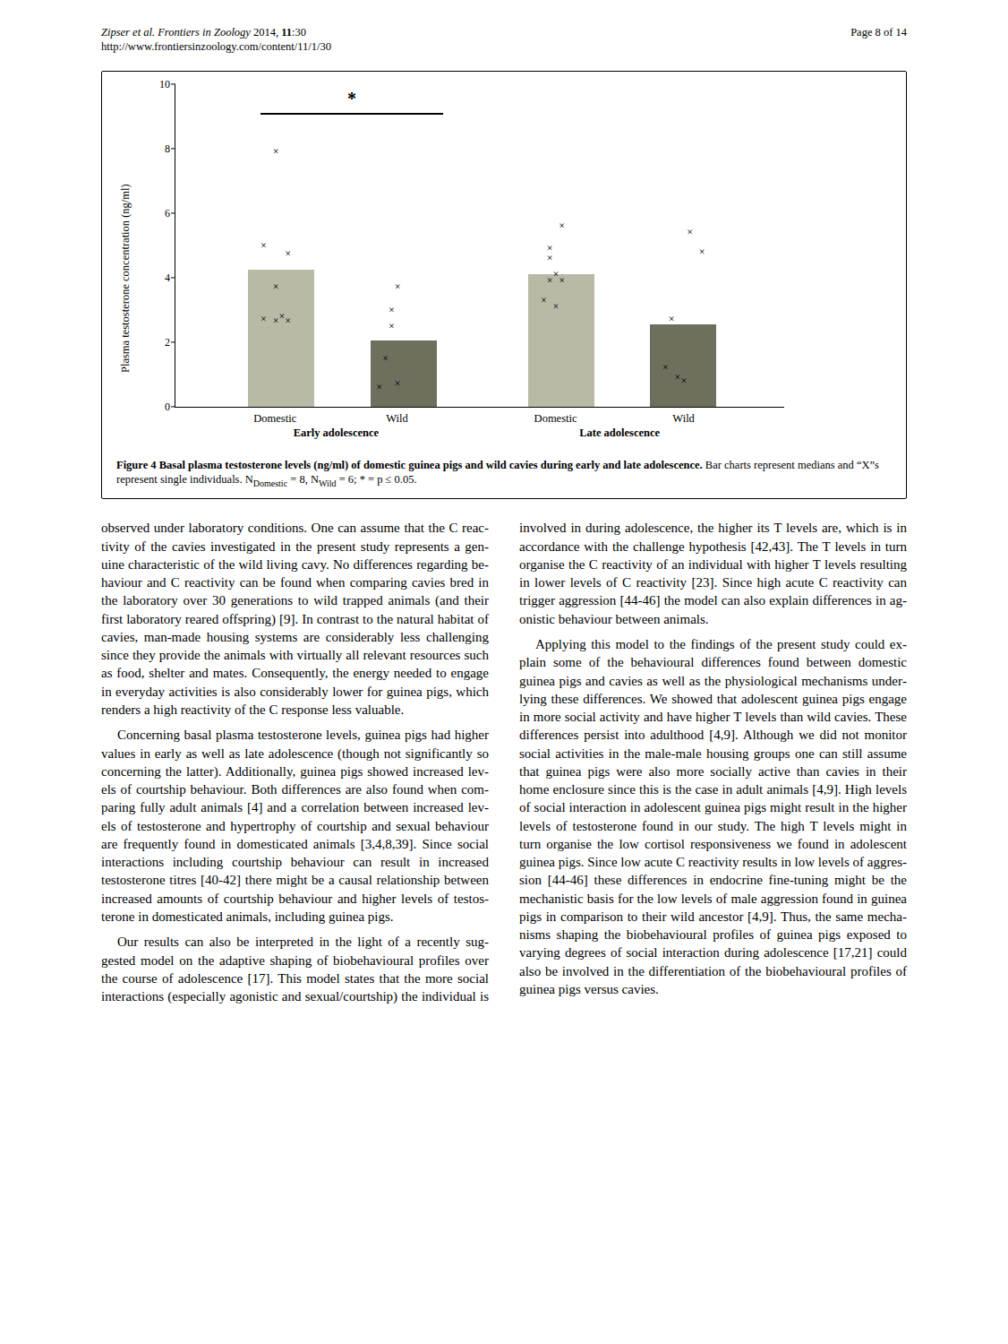Zipser et al. Frontiers in Zoology 2014, 11:30
http://www.frontiersinzoology.com/content/11/1/30
Page 8 of 14
Plasma testosterone concentration (ng/ml)
10
8
6
4
2
0
*
×
×
×
×
×
×
×
×
×
×
×
×
×
×
×
×
×
×
×
×
×
×
×
×
×
×
×
×
Domestic
Wild
Domestic
Wild
Early adolescence
Late adolescence
Figure 4 Basal plasma testosterone levels (ng/ml) of domestic guinea pigs and wild cavies during early and late adolescence. Bar charts represent medians and “X”s represent single individuals. NDomestic = 8, NWild = 6; * = p ≤ 0.05.
observed under laboratory conditions. One can assume that the C reactivity of the cavies investigated in the present study represents a genuine characteristic of the wild living cavy. No differences regarding behaviour and C reactivity can be found when comparing cavies bred in the laboratory over 30 generations to wild trapped animals (and their first laboratory reared offspring) [9]. In contrast to the natural habitat of cavies, man-made housing systems are considerably less challenging since they provide the animals with virtually all relevant resources such as food, shelter and mates. Consequently, the energy needed to engage in everyday activities is also considerably lower for guinea pigs, which renders a high reactivity of the C response less valuable.
Concerning basal plasma testosterone levels, guinea pigs had higher values in early as well as late adolescence (though not significantly so concerning the latter). Additionally, guinea pigs showed increased levels of courtship behaviour. Both differences are also found when comparing fully adult animals [4] and a correlation between increased levels of testosterone and hypertrophy of courtship and sexual behaviour are frequently found in domesticated animals [3,4,8,39]. Since social interactions including courtship behaviour can result in increased testosterone titres [40-42] there might be a causal relationship between increased amounts of courtship behaviour and higher levels of testosterone in domesticated animals, including guinea pigs.
Our results can also be interpreted in the light of a recently suggested model on the adaptive shaping of biobehavioural profiles over the course of adolescence [17]. This model states that the more social interactions (especially agonistic and sexual/courtship) the individual is involved in during adolescence, the higher its T levels are, which is in accordance with the challenge hypothesis [42,43]. The T levels in turn organise the C reactivity of an individual with higher T levels resulting in lower levels of C reactivity [23]. Since high acute C reactivity can trigger aggression [44-46] the model can also explain differences in agonistic behaviour between animals.
Applying this model to the findings of the present study could explain some of the behavioural differences found between domestic guinea pigs and cavies as well as the physiological mechanisms underlying these differences. We showed that adolescent guinea pigs engage in more social activity and have higher T levels than wild cavies. These differences persist into adulthood [4,9]. Although we did not monitor social activities in the male-male housing groups one can still assume that guinea pigs were also more socially active than cavies in their home enclosure since this is the case in adult animals [4,9]. High levels of social interaction in adolescent guinea pigs might result in the higher levels of testosterone found in our study. The high T levels might in turn organise the low cortisol responsiveness we found in adolescent guinea pigs. Since low acute C reactivity results in low levels of aggression [44-46] these differences in endocrine fine-tuning might be the mechanistic basis for the low levels of male aggression found in guinea pigs in comparison to their wild ancestor [4,9]. Thus, the same mechanisms shaping the biobehavioural profiles of guinea pigs exposed to varying degrees of social interaction during adolescence [17,21] could also be involved in the differentiation of the biobehavioural profiles of guinea pigs versus cavies.